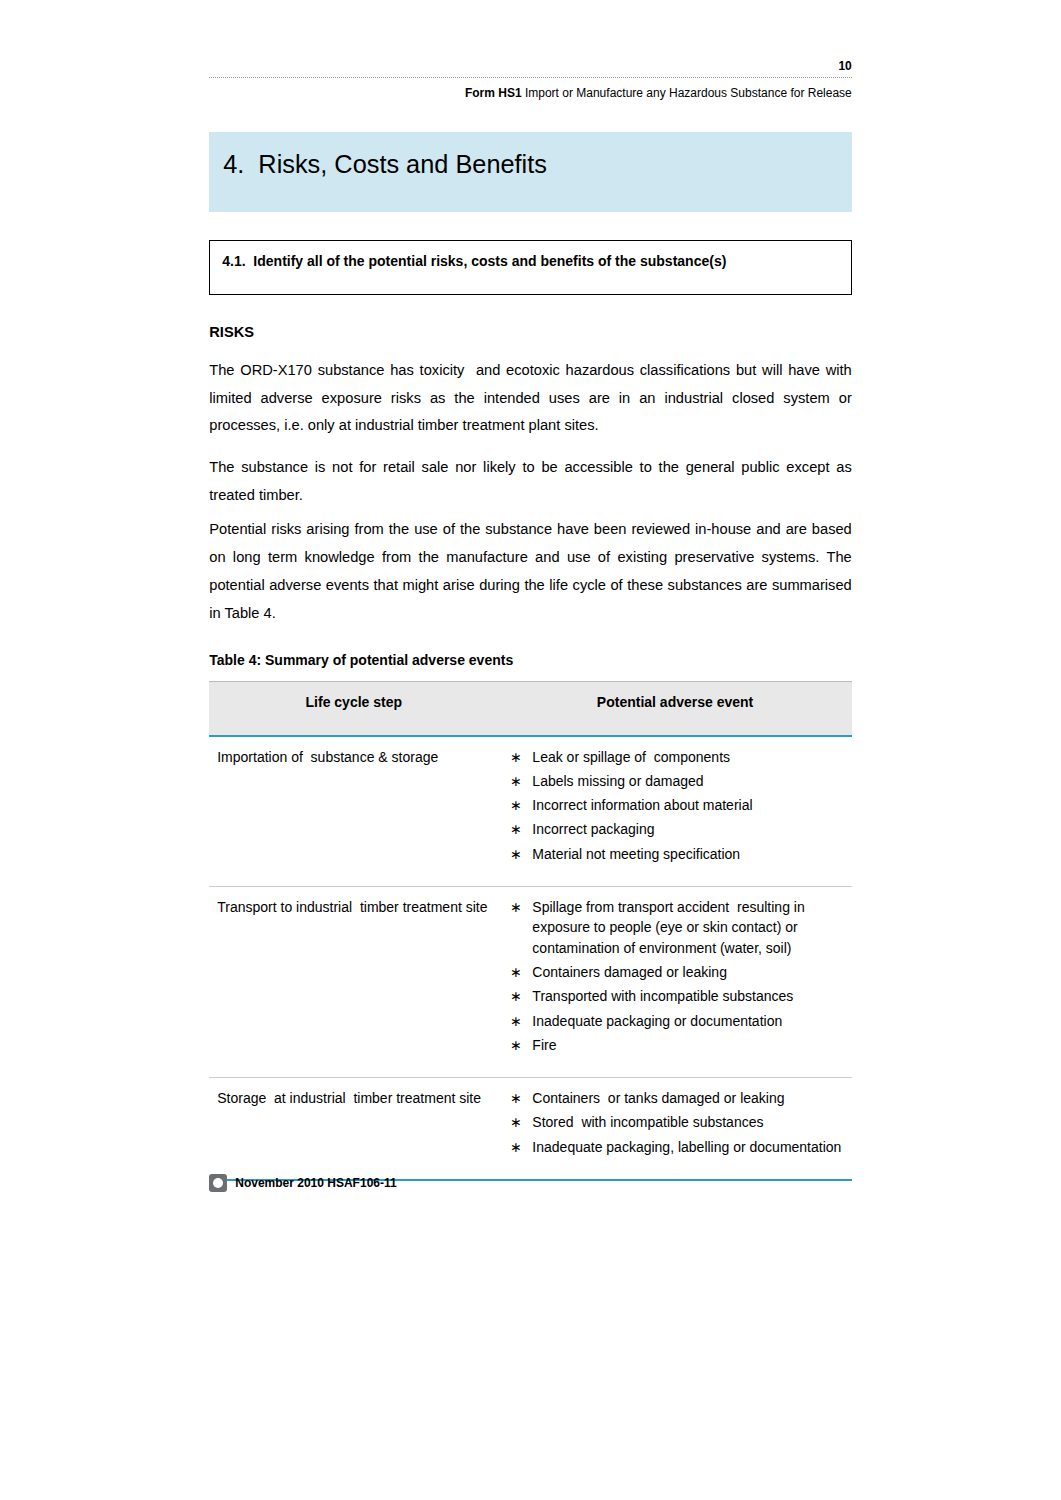10
Form HS1 Import or Manufacture any Hazardous Substance for Release
4. Risks, Costs and Benefits
4.1. Identify all of the potential risks, costs and benefits of the substance(s)
RISKS
The ORD-X170 substance has toxicity and ecotoxic hazardous classifications but will have with limited adverse exposure risks as the intended uses are in an industrial closed system or processes, i.e. only at industrial timber treatment plant sites.
The substance is not for retail sale nor likely to be accessible to the general public except as treated timber.
Potential risks arising from the use of the substance have been reviewed in-house and are based on long term knowledge from the manufacture and use of existing preservative systems. The potential adverse events that might arise during the life cycle of these substances are summarised in Table 4.
Table 4: Summary of potential adverse events
| Life cycle step | Potential adverse event |
| --- | --- |
| Importation of substance & storage | Leak or spillage of components Labels missing or damaged Incorrect information about material Incorrect packaging Material not meeting specification |
| Transport to industrial timber treatment site | Spillage from transport accident resulting in exposure to people (eye or skin contact) or contamination of environment (water, soil) Containers damaged or leaking Transported with incompatible substances Inadequate packaging or documentation Fire |
| Storage at industrial timber treatment site | Containers or tanks damaged or leaking Stored with incompatible substances Inadequate packaging, labelling or documentation |
November 2010 HSAF106-11